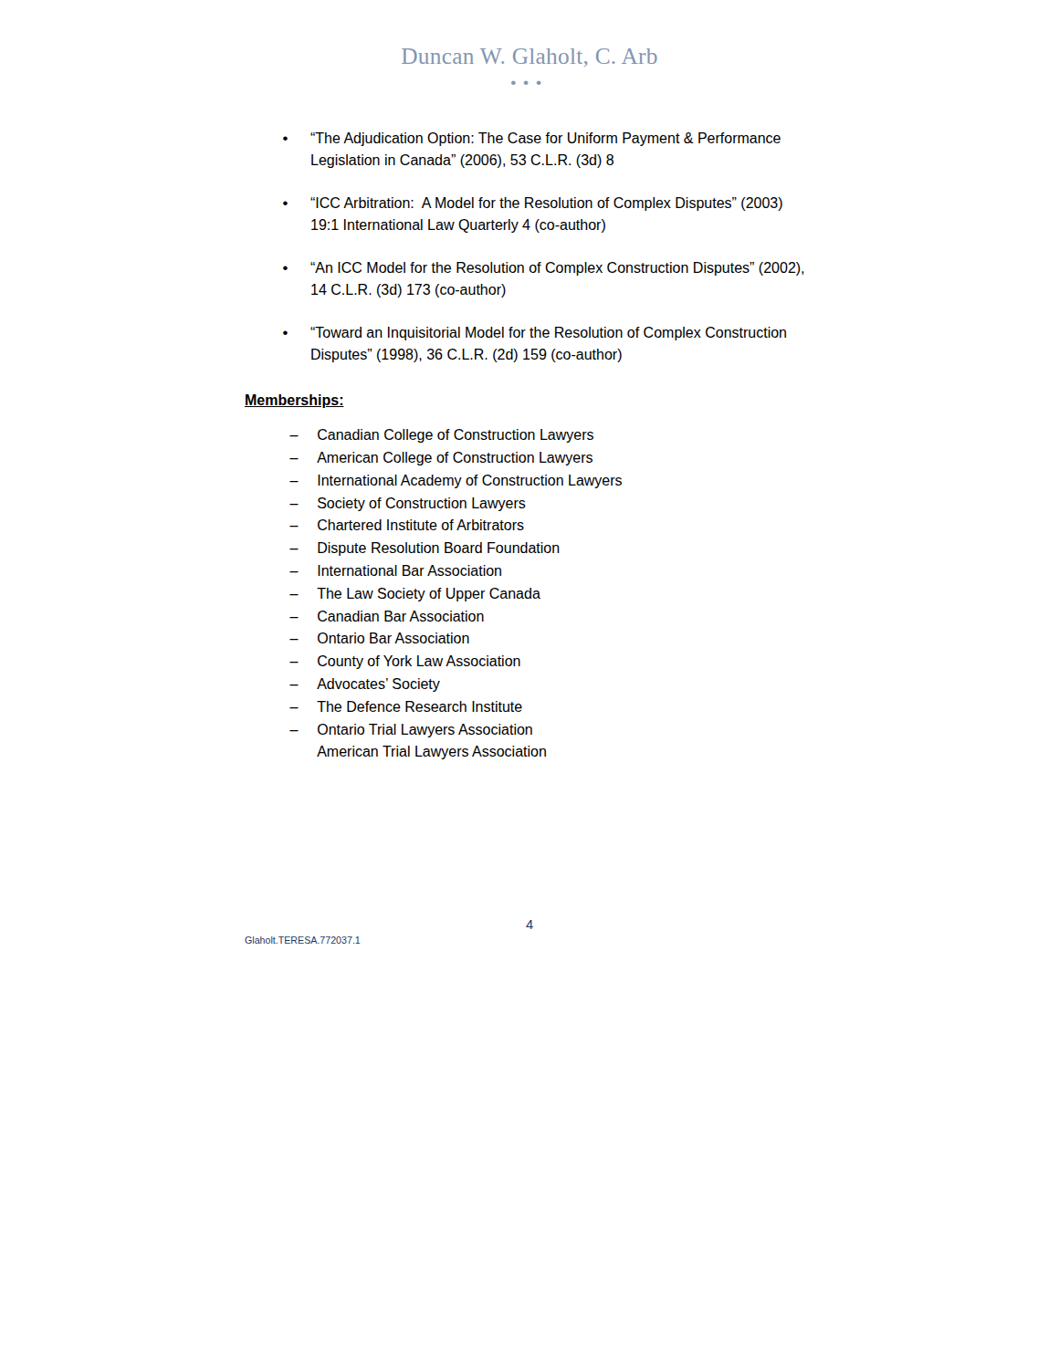Duncan W. Glaholt, C. Arb
•••
“The Adjudication Option: The Case for Uniform Payment & Performance Legislation in Canada” (2006), 53 C.L.R. (3d) 8
“ICC Arbitration: A Model for the Resolution of Complex Disputes” (2003) 19:1 International Law Quarterly 4 (co-author)
“An ICC Model for the Resolution of Complex Construction Disputes” (2002), 14 C.L.R. (3d) 173 (co-author)
“Toward an Inquisitorial Model for the Resolution of Complex Construction Disputes” (1998), 36 C.L.R. (2d) 159 (co-author)
Memberships:
Canadian College of Construction Lawyers
American College of Construction Lawyers
International Academy of Construction Lawyers
Society of Construction Lawyers
Chartered Institute of Arbitrators
Dispute Resolution Board Foundation
International Bar Association
The Law Society of Upper Canada
Canadian Bar Association
Ontario Bar Association
County of York Law Association
Advocates’ Society
The Defence Research Institute
Ontario Trial Lawyers Association
American Trial Lawyers Association
4
Glaholt.TERESA.772037.1